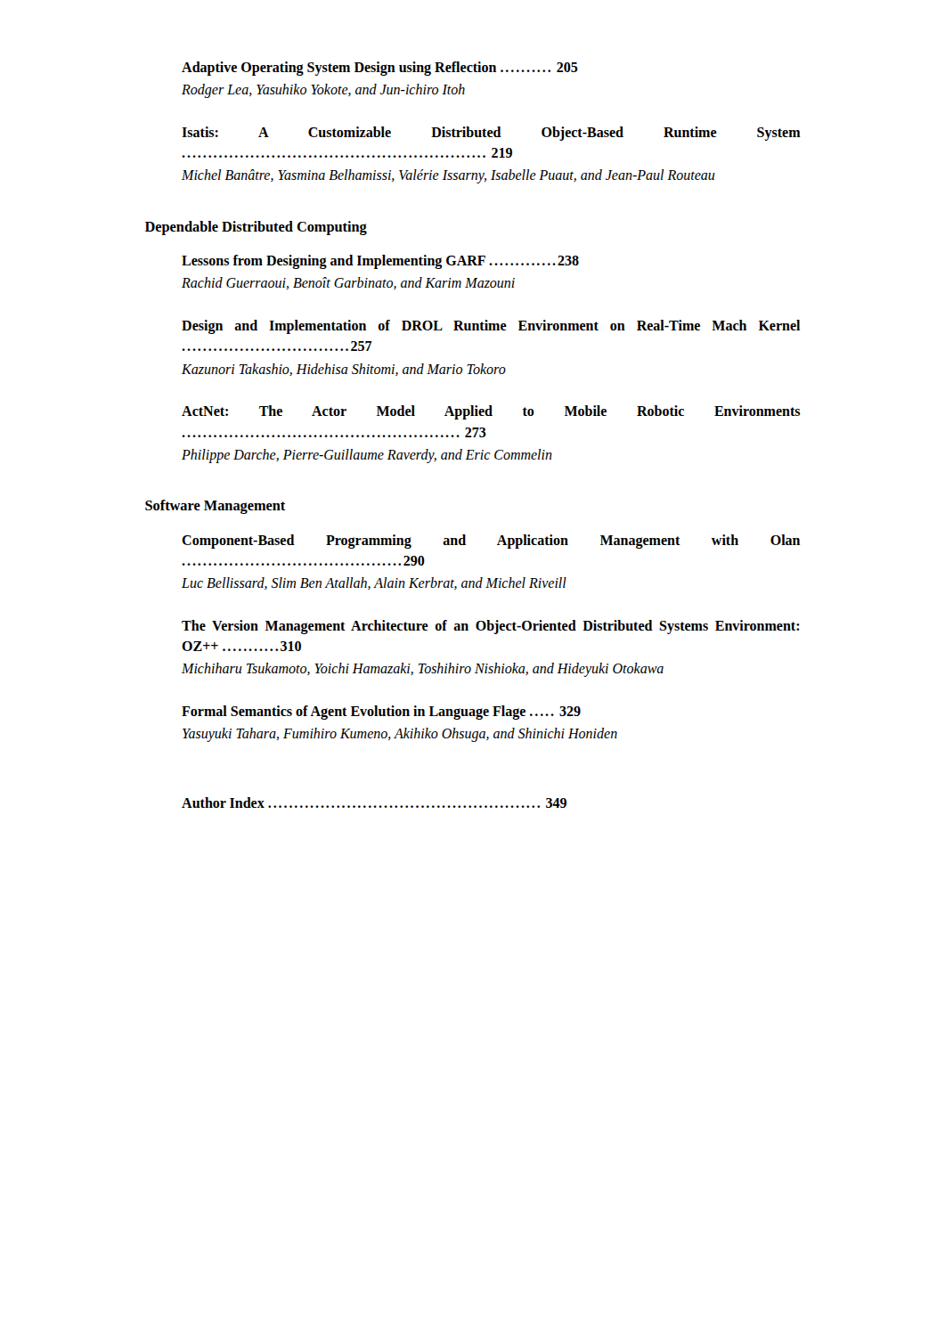Adaptive Operating System Design using Reflection .......... 205
Rodger Lea, Yasuhiko Yokote, and Jun-ichiro Itoh
Isatis: A Customizable Distributed Object-Based Runtime System .......................................................... 219
Michel Banâtre, Yasmina Belhamissi, Valérie Issarny, Isabelle Puaut, and Jean-Paul Routeau
Dependable Distributed Computing
Lessons from Designing and Implementing GARF ............. 238
Rachid Guerraoui, Benoît Garbinato, and Karim Mazouni
Design and Implementation of DROL Runtime Environment on Real-Time Mach Kernel ................................ 257
Kazunori Takashio, Hidehisa Shitomi, and Mario Tokoro
ActNet: The Actor Model Applied to Mobile Robotic Environments ..................................................... 273
Philippe Darche, Pierre-Guillaume Raverdy, and Eric Commelin
Software Management
Component-Based Programming and Application Management with Olan .......................................... 290
Luc Bellissard, Slim Ben Atallah, Alain Kerbrat, and Michel Riveill
The Version Management Architecture of an Object-Oriented Distributed Systems Environment: OZ++ ........... 310
Michiharu Tsukamoto, Yoichi Hamazaki, Toshihiro Nishioka, and Hideyuki Otokawa
Formal Semantics of Agent Evolution in Language Flage ..... 329
Yasuyuki Tahara, Fumihiro Kumeno, Akihiko Ohsuga, and Shinichi Honiden
Author Index .................................................... 349